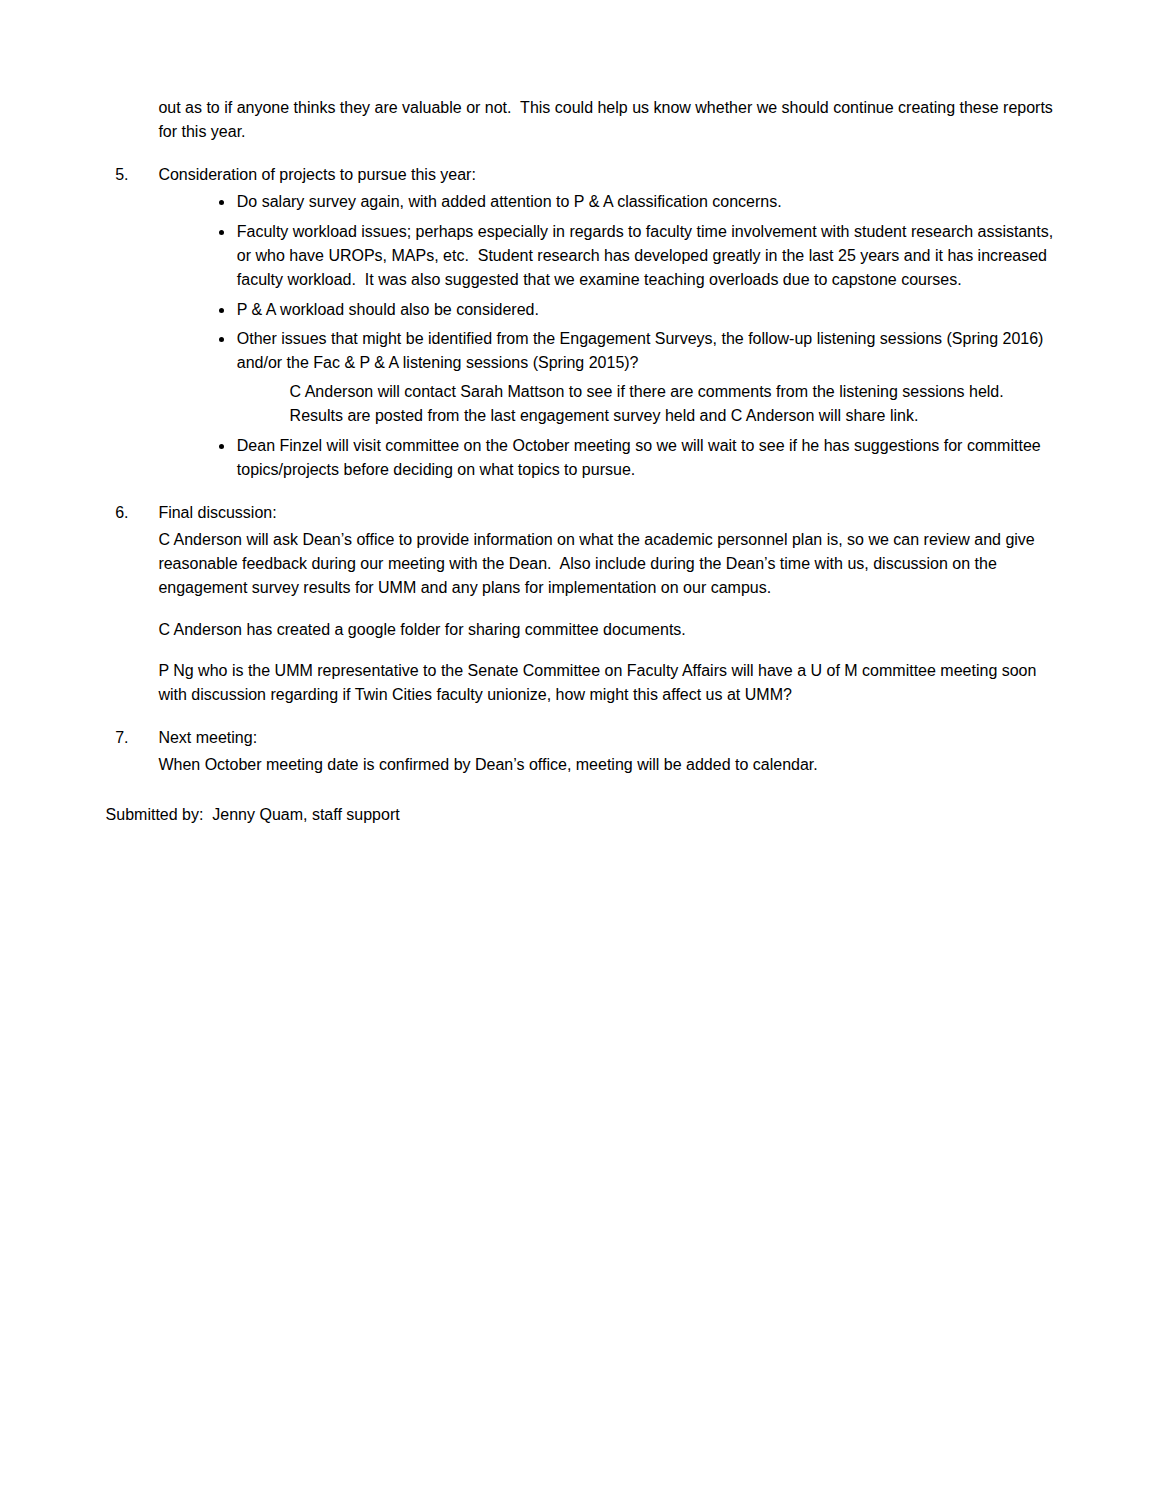out as to if anyone thinks they are valuable or not. This could help us know whether we should continue creating these reports for this year.
Consideration of projects to pursue this year:
Do salary survey again, with added attention to P & A classification concerns.
Faculty workload issues; perhaps especially in regards to faculty time involvement with student research assistants, or who have UROPs, MAPs, etc. Student research has developed greatly in the last 25 years and it has increased faculty workload. It was also suggested that we examine teaching overloads due to capstone courses.
P & A workload should also be considered.
Other issues that might be identified from the Engagement Surveys, the follow-up listening sessions (Spring 2016) and/or the Fac & P & A listening sessions (Spring 2015)?
C Anderson will contact Sarah Mattson to see if there are comments from the listening sessions held. Results are posted from the last engagement survey held and C Anderson will share link.
Dean Finzel will visit committee on the October meeting so we will wait to see if he has suggestions for committee topics/projects before deciding on what topics to pursue.
Final discussion:
C Anderson will ask Dean’s office to provide information on what the academic personnel plan is, so we can review and give reasonable feedback during our meeting with the Dean. Also include during the Dean’s time with us, discussion on the engagement survey results for UMM and any plans for implementation on our campus.
C Anderson has created a google folder for sharing committee documents.
P Ng who is the UMM representative to the Senate Committee on Faculty Affairs will have a U of M committee meeting soon with discussion regarding if Twin Cities faculty unionize, how might this affect us at UMM?
Next meeting:
When October meeting date is confirmed by Dean’s office, meeting will be added to calendar.
Submitted by: Jenny Quam, staff support